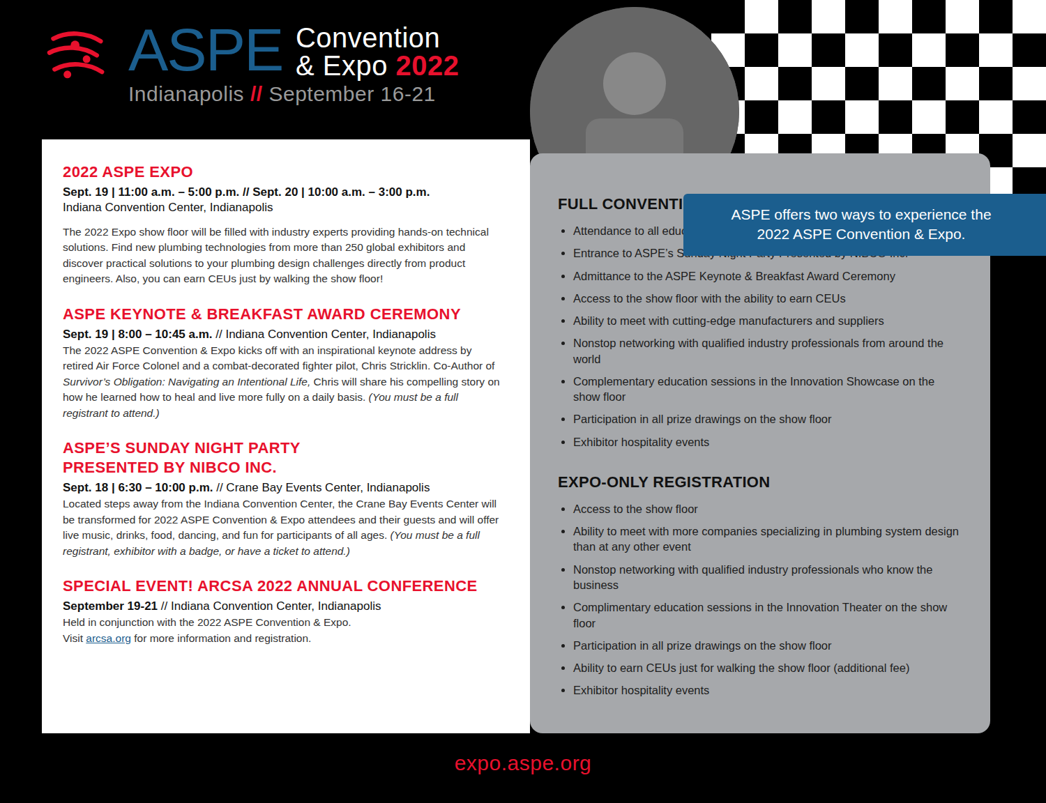ASPE Convention & Expo 2022
Indianapolis // September 16-21
ASPE offers two ways to experience the
2022 ASPE Convention & Expo.
2022 ASPE Expo
Sept. 19 | 11:00 a.m. – 5:00 p.m. // Sept. 20 | 10:00 a.m. – 3:00 p.m.
Indiana Convention Center, Indianapolis
The 2022 Expo show floor will be filled with industry experts providing hands-on technical solutions. Find new plumbing technologies from more than 250 global exhibitors and discover practical solutions to your plumbing design challenges directly from product engineers. Also, you can earn CEUs just by walking the show floor!
ASPE Keynote & Breakfast Award Ceremony
Sept. 19 | 8:00 – 10:45 a.m. // Indiana Convention Center, Indianapolis
The 2022 ASPE Convention & Expo kicks off with an inspirational keynote address by retired Air Force Colonel and a combat-decorated fighter pilot, Chris Stricklin. Co-Author of Survivor’s Obligation: Navigating an Intentional Life, Chris will share his compelling story on how he learned how to heal and live more fully on a daily basis. (You must be a full registrant to attend.)
ASPE’s Sunday Night Party
Presented by NIBCO Inc.
Sept. 18 | 6:30 – 10:00 p.m. // Crane Bay Events Center, Indianapolis
Located steps away from the Indiana Convention Center, the Crane Bay Events Center will be transformed for 2022 ASPE Convention & Expo attendees and their guests and will offer live music, drinks, food, dancing, and fun for participants of all ages. (You must be a full registrant, exhibitor with a badge, or have a ticket to attend.)
Special Event! ARCSA 2022 Annual Conference
September 19-21 // Indiana Convention Center, Indianapolis
Held in conjunction with the 2022 ASPE Convention & Expo.
Visit arcsa.org for more information and registration.
Full Convention & Expo Registration
Attendance to all education sessions and the ability to earn CEUs
Entrance to ASPE’s Sunday Night Party Presented by NIBCO Inc.
Admittance to the ASPE Keynote & Breakfast Award Ceremony
Access to the show floor with the ability to earn CEUs
Ability to meet with cutting-edge manufacturers and suppliers
Nonstop networking with qualified industry professionals from around the world
Complementary education sessions in the Innovation Showcase on the show floor
Participation in all prize drawings on the show floor
Exhibitor hospitality events
Expo-Only Registration
Access to the show floor
Ability to meet with more companies specializing in plumbing system design than at any other event
Nonstop networking with qualified industry professionals who know the business
Complimentary education sessions in the Innovation Theater on the show floor
Participation in all prize drawings on the show floor
Ability to earn CEUs just for walking the show floor (additional fee)
Exhibitor hospitality events
expo.aspe.org